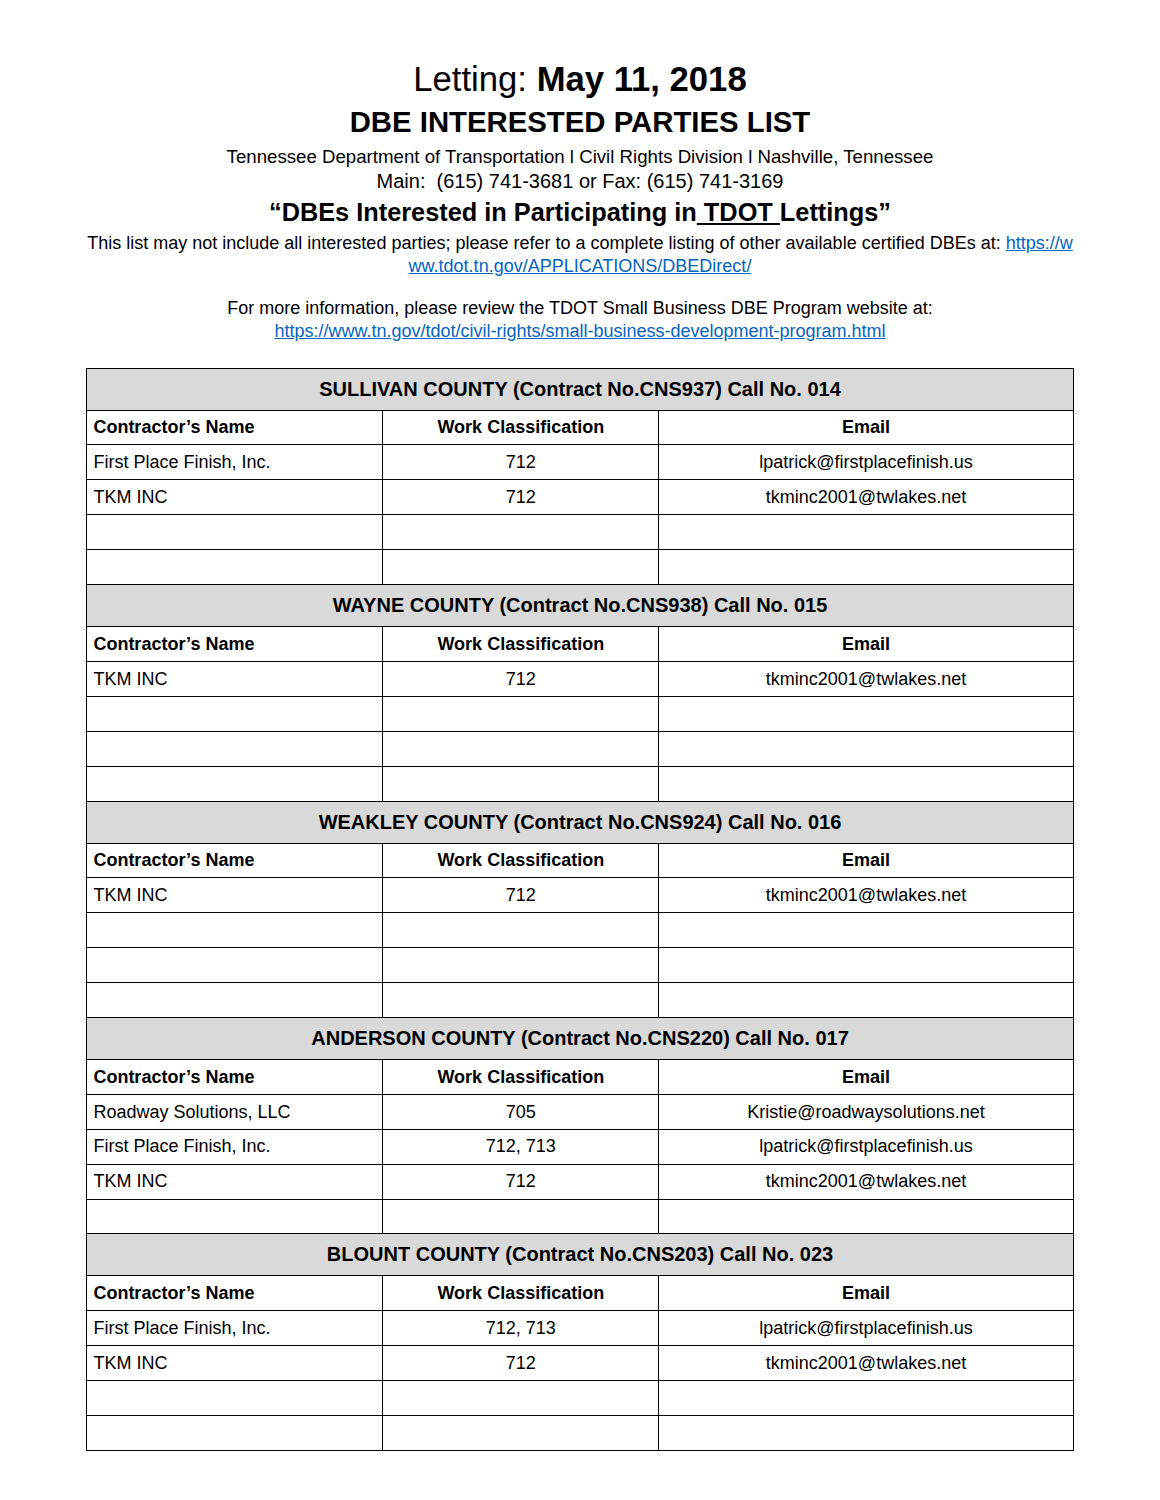Letting: May 11, 2018
DBE INTERESTED PARTIES LIST
Tennessee Department of Transportation l Civil Rights Division l Nashville, Tennessee
Main: (615) 741-3681 or Fax: (615) 741-3169
“DBEs Interested in Participating in TDOT Lettings”
This list may not include all interested parties; please refer to a complete listing of other available certified DBEs at: https://www.tdot.tn.gov/APPLICATIONS/DBEDirect/
For more information, please review the TDOT Small Business DBE Program website at:
https://www.tn.gov/tdot/civil-rights/small-business-development-program.html
| SULLIVAN COUNTY (Contract No.CNS937) Call No. 014 |
| Contractor’s Name | Work Classification | Email |
| First Place Finish, Inc. | 712 | lpatrick@firstplacefinish.us |
| TKM INC | 712 | tkminc2001@twlakes.net |
| WAYNE COUNTY (Contract No.CNS938) Call No. 015 |
| Contractor’s Name | Work Classification | Email |
| TKM INC | 712 | tkminc2001@twlakes.net |
| WEAKLEY COUNTY (Contract No.CNS924) Call No. 016 |
| Contractor’s Name | Work Classification | Email |
| TKM INC | 712 | tkminc2001@twlakes.net |
| ANDERSON COUNTY (Contract No.CNS220) Call No. 017 |
| Contractor’s Name | Work Classification | Email |
| Roadway Solutions, LLC | 705 | Kristie@roadwaysolutions.net |
| First Place Finish, Inc. | 712, 713 | lpatrick@firstplacefinish.us |
| TKM INC | 712 | tkminc2001@twlakes.net |
| BLOUNT COUNTY (Contract No.CNS203) Call No. 023 |
| Contractor’s Name | Work Classification | Email |
| First Place Finish, Inc. | 712, 713 | lpatrick@firstplacefinish.us |
| TKM INC | 712 | tkminc2001@twlakes.net |